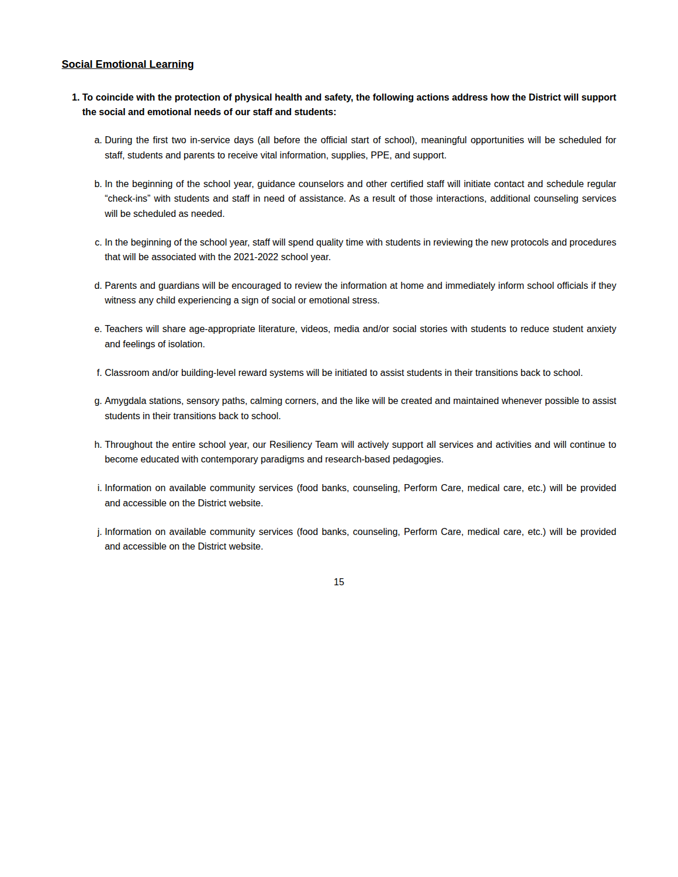Social Emotional Learning
To coincide with the protection of physical health and safety, the following actions address how the District will support the social and emotional needs of our staff and students:
During the first two in-service days (all before the official start of school), meaningful opportunities will be scheduled for staff, students and parents to receive vital information, supplies, PPE, and support.
In the beginning of the school year, guidance counselors and other certified staff will initiate contact and schedule regular “check-ins” with students and staff in need of assistance. As a result of those interactions, additional counseling services will be scheduled as needed.
In the beginning of the school year, staff will spend quality time with students in reviewing the new protocols and procedures that will be associated with the 2021-2022 school year.
Parents and guardians will be encouraged to review the information at home and immediately inform school officials if they witness any child experiencing a sign of social or emotional stress.
Teachers will share age-appropriate literature, videos, media and/or social stories with students to reduce student anxiety and feelings of isolation.
Classroom and/or building-level reward systems will be initiated to assist students in their transitions back to school.
Amygdala stations, sensory paths, calming corners, and the like will be created and maintained whenever possible to assist students in their transitions back to school.
Throughout the entire school year, our Resiliency Team will actively support all services and activities and will continue to become educated with contemporary paradigms and research-based pedagogies.
Information on available community services (food banks, counseling, Perform Care, medical care, etc.) will be provided and accessible on the District website.
Information on available community services (food banks, counseling, Perform Care, medical care, etc.) will be provided and accessible on the District website.
15